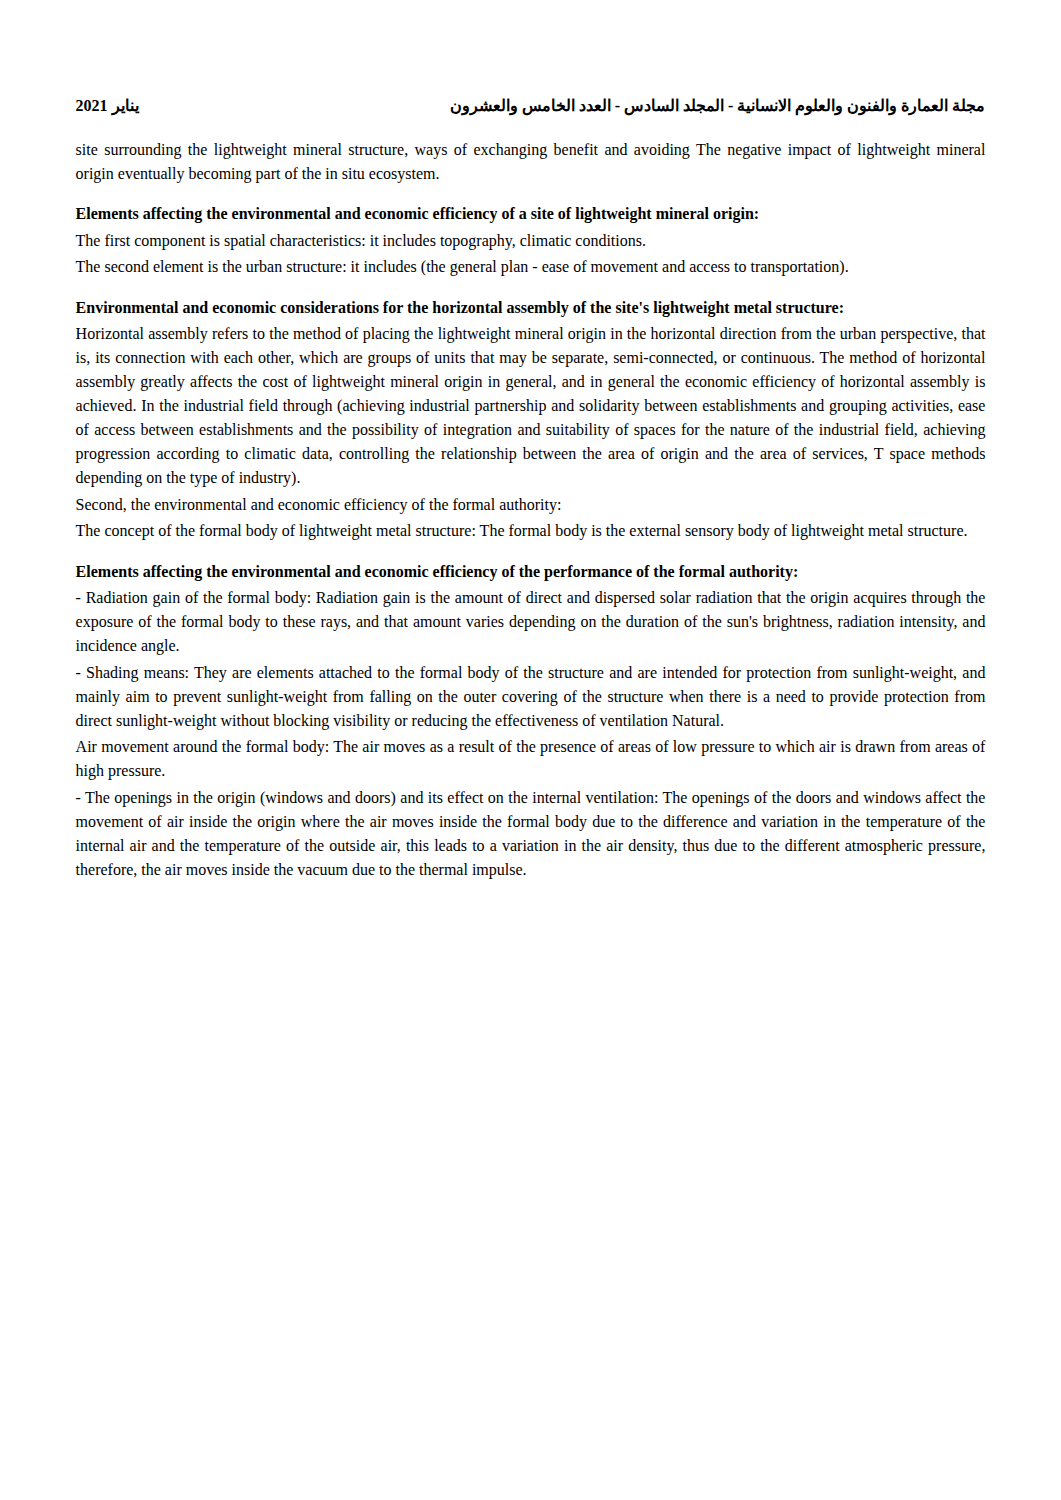مجلة العمارة والفنون والعلوم الانسانية - المجلد السادس - العدد الخامس والعشرون يناير 2021
site surrounding the lightweight mineral structure, ways of exchanging benefit and avoiding The negative impact of lightweight mineral origin eventually becoming part of the in situ ecosystem.
Elements affecting the environmental and economic efficiency of a site of lightweight mineral origin:
The first component is spatial characteristics: it includes topography, climatic conditions.
The second element is the urban structure: it includes (the general plan - ease of movement and access to transportation).
Environmental and economic considerations for the horizontal assembly of the site's lightweight metal structure:
Horizontal assembly refers to the method of placing the lightweight mineral origin in the horizontal direction from the urban perspective, that is, its connection with each other, which are groups of units that may be separate, semi-connected, or continuous. The method of horizontal assembly greatly affects the cost of lightweight mineral origin in general, and in general the economic efficiency of horizontal assembly is achieved. In the industrial field through (achieving industrial partnership and solidarity between establishments and grouping activities, ease of access between establishments and the possibility of integration and suitability of spaces for the nature of the industrial field, achieving progression according to climatic data, controlling the relationship between the area of origin and the area of services, T space methods depending on the type of industry).
Second, the environmental and economic efficiency of the formal authority:
The concept of the formal body of lightweight metal structure: The formal body is the external sensory body of lightweight metal structure.
Elements affecting the environmental and economic efficiency of the performance of the formal authority:
- Radiation gain of the formal body: Radiation gain is the amount of direct and dispersed solar radiation that the origin acquires through the exposure of the formal body to these rays, and that amount varies depending on the duration of the sun's brightness, radiation intensity, and incidence angle.
- Shading means: They are elements attached to the formal body of the structure and are intended for protection from sunlight-weight, and mainly aim to prevent sunlight-weight from falling on the outer covering of the structure when there is a need to provide protection from direct sunlight-weight without blocking visibility or reducing the effectiveness of ventilation Natural.
Air movement around the formal body: The air moves as a result of the presence of areas of low pressure to which air is drawn from areas of high pressure.
- The openings in the origin (windows and doors) and its effect on the internal ventilation: The openings of the doors and windows affect the movement of air inside the origin where the air moves inside the formal body due to the difference and variation in the temperature of the internal air and the temperature of the outside air, this leads to a variation in the air density, thus due to the different atmospheric pressure, therefore, the air moves inside the vacuum due to the thermal impulse.